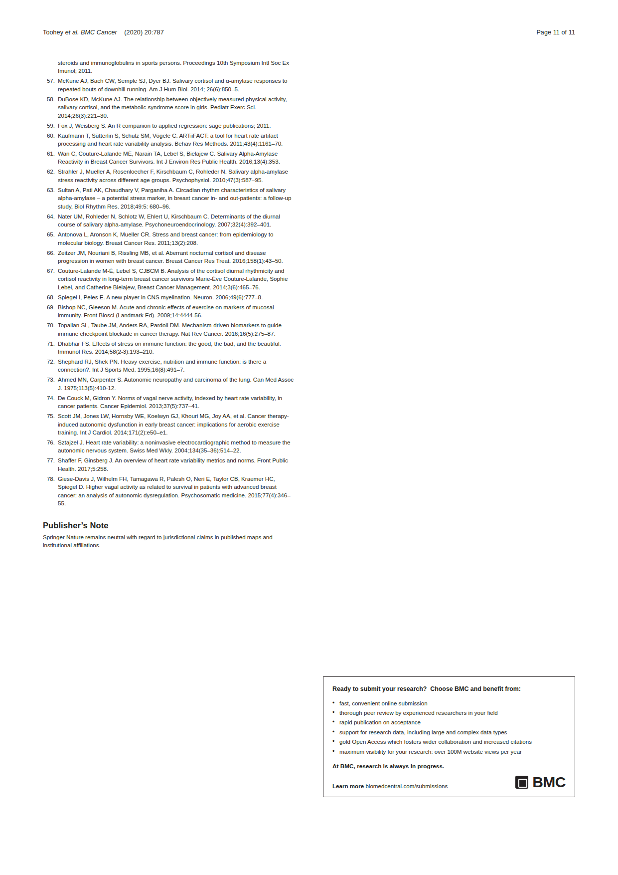Toohey et al. BMC Cancer (2020) 20:787
Page 11 of 11
steroids and immunoglobulins in sports persons. Proceedings 10th Symposium Intl Soc Ex Imunol; 2011.
57. McKune AJ, Bach CW, Semple SJ, Dyer BJ. Salivary cortisol and α-amylase responses to repeated bouts of downhill running. Am J Hum Biol. 2014; 26(6):850–5.
58. DuBose KD, McKune AJ. The relationship between objectively measured physical activity, salivary cortisol, and the metabolic syndrome score in girls. Pediatr Exerc Sci. 2014;26(3):221–30.
59. Fox J, Weisberg S. An R companion to applied regression: sage publications; 2011.
60. Kaufmann T, Sütterlin S, Schulz SM, Vögele C. ARTiiFACT: a tool for heart rate artifact processing and heart rate variability analysis. Behav Res Methods. 2011;43(4):1161–70.
61. Wan C, Couture-Lalande MÈ, Narain TA, Lebel S, Bielajew C. Salivary Alpha-Amylase Reactivity in Breast Cancer Survivors. Int J Environ Res Public Health. 2016;13(4):353.
62. Strahler J, Mueller A, Rosenloecher F, Kirschbaum C, Rohleder N. Salivary alpha-amylase stress reactivity across different age groups. Psychophysiol. 2010;47(3):587–95.
63. Sultan A, Pati AK, Chaudhary V, Parganiha A. Circadian rhythm characteristics of salivary alpha-amylase – a potential stress marker, in breast cancer in- and out-patients: a follow-up study, Biol Rhythm Res. 2018;49:5: 680–96.
64. Nater UM, Rohleder N, Schlotz W, Ehlert U, Kirschbaum C. Determinants of the diurnal course of salivary alpha-amylase. Psychoneuroendocrinology. 2007;32(4):392–401.
65. Antonova L, Aronson K, Mueller CR. Stress and breast cancer: from epidemiology to molecular biology. Breast Cancer Res. 2011;13(2):208.
66. Zeitzer JM, Nouriani B, Rissling MB, et al. Aberrant nocturnal cortisol and disease progression in women with breast cancer. Breast Cancer Res Treat. 2016;158(1):43–50.
67. Couture-Lalande M-È, Lebel S, CJBCM B. Analysis of the cortisol diurnal rhythmicity and cortisol reactivity in long-term breast cancer survivors Marie-Ève Couture-Lalande, Sophie Lebel, and Catherine Bielajew, Breast Cancer Management. 2014;3(6):465–76.
68. Spiegel I, Peles E. A new player in CNS myelination. Neuron. 2006;49(6):777–8.
69. Bishop NC, Gleeson M. Acute and chronic effects of exercise on markers of mucosal immunity. Front Biosci (Landmark Ed). 2009;14:4444-56.
70. Topalian SL, Taube JM, Anders RA, Pardoll DM. Mechanism-driven biomarkers to guide immune checkpoint blockade in cancer therapy. Nat Rev Cancer. 2016;16(5):275–87.
71. Dhabhar FS. Effects of stress on immune function: the good, the bad, and the beautiful. Immunol Res. 2014;58(2-3):193–210.
72. Shephard RJ, Shek PN. Heavy exercise, nutrition and immune function: is there a connection?. Int J Sports Med. 1995;16(8):491–7.
73. Ahmed MN, Carpenter S. Autonomic neuropathy and carcinoma of the lung. Can Med Assoc J. 1975;113(5):410-12.
74. De Couck M, Gidron Y. Norms of vagal nerve activity, indexed by heart rate variability, in cancer patients. Cancer Epidemiol. 2013;37(5):737–41.
75. Scott JM, Jones LW, Hornsby WE, Koelwyn GJ, Khouri MG, Joy AA, et al. Cancer therapy-induced autonomic dysfunction in early breast cancer: implications for aerobic exercise training. Int J Cardiol. 2014;171(2):e50–e1.
76. Sztajzel J. Heart rate variability: a noninvasive electrocardiographic method to measure the autonomic nervous system. Swiss Med Wkly. 2004;134(35–36):514–22.
77. Shaffer F, Ginsberg J. An overview of heart rate variability metrics and norms. Front Public Health. 2017;5:258.
78. Giese-Davis J, Wilhelm FH, Tamagawa R, Palesh O, Neri E, Taylor CB, Kraemer HC, Spiegel D. Higher vagal activity as related to survival in patients with advanced breast cancer: an analysis of autonomic dysregulation. Psychosomatic medicine. 2015;77(4):346–55.
Publisher’s Note
Springer Nature remains neutral with regard to jurisdictional claims in published maps and institutional affiliations.
Ready to submit your research? Choose BMC and benefit from:
fast, convenient online submission
thorough peer review by experienced researchers in your field
rapid publication on acceptance
support for research data, including large and complex data types
gold Open Access which fosters wider collaboration and increased citations
maximum visibility for your research: over 100M website views per year
At BMC, research is always in progress.
Learn more biomedcentral.com/submissions
BMC